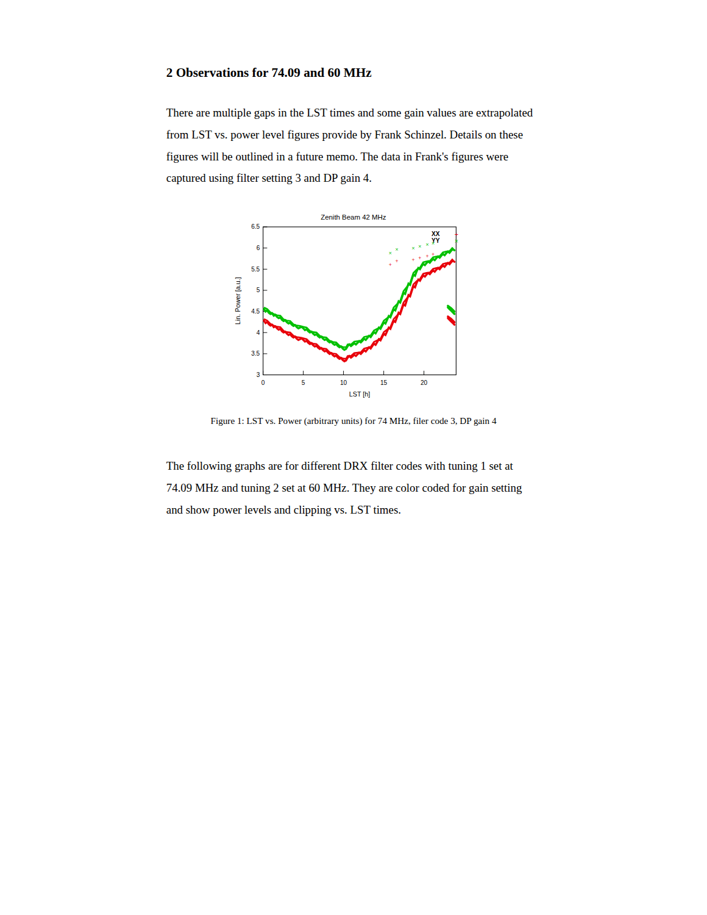2 Observations for 74.09 and 60 MHz
There are multiple gaps in the LST times and some gain values are extrapolated from LST vs. power level figures provide by Frank Schinzel. Details on these figures will be outlined in a future memo. The data in Frank's figures were captured using filter setting 3 and DP gain 4.
Zenith Beam 42 MHz Zenith Beam 42 MHz 6.5 6 5.5 5 4.5 4 3.5 3 0 5 10 15 20 LST [h] Lin. Power [a.u.] XX YY + × × × × × × × + + + + + +
Figure 1: LST vs. Power (arbitrary units) for 74 MHz, filer code 3, DP gain 4
The following graphs are for different DRX filter codes with tuning 1 set at 74.09 MHz and tuning 2 set at 60 MHz. They are color coded for gain setting and show power levels and clipping vs. LST times.